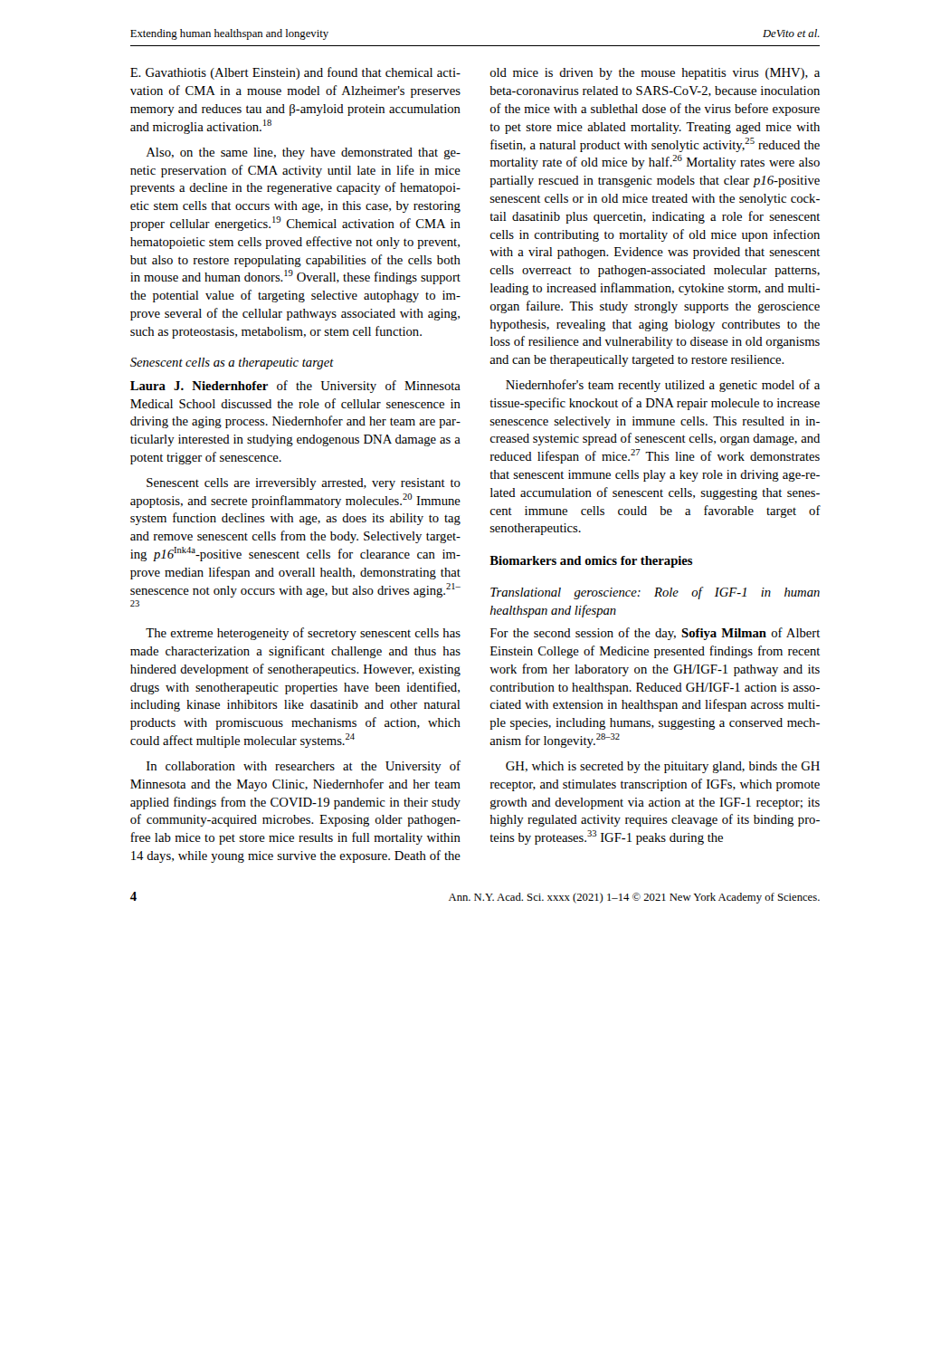Extending human healthspan and longevity DeVito et al.
E. Gavathiotis (Albert Einstein) and found that chemical activation of CMA in a mouse model of Alzheimer's preserves memory and reduces tau and β-amyloid protein accumulation and microglia activation.18
Also, on the same line, they have demonstrated that genetic preservation of CMA activity until late in life in mice prevents a decline in the regenerative capacity of hematopoietic stem cells that occurs with age, in this case, by restoring proper cellular energetics.19 Chemical activation of CMA in hematopoietic stem cells proved effective not only to prevent, but also to restore repopulating capabilities of the cells both in mouse and human donors.19 Overall, these findings support the potential value of targeting selective autophagy to improve several of the cellular pathways associated with aging, such as proteostasis, metabolism, or stem cell function.
Senescent cells as a therapeutic target
Laura J. Niedernhofer of the University of Minnesota Medical School discussed the role of cellular senescence in driving the aging process. Niedernhofer and her team are particularly interested in studying endogenous DNA damage as a potent trigger of senescence.
Senescent cells are irreversibly arrested, very resistant to apoptosis, and secrete proinflammatory molecules.20 Immune system function declines with age, as does its ability to tag and remove senescent cells from the body. Selectively targeting p16Ink4a-positive senescent cells for clearance can improve median lifespan and overall health, demonstrating that senescence not only occurs with age, but also drives aging.21–23
The extreme heterogeneity of secretory senescent cells has made characterization a significant challenge and thus has hindered development of senotherapeutics. However, existing drugs with senotherapeutic properties have been identified, including kinase inhibitors like dasatinib and other natural products with promiscuous mechanisms of action, which could affect multiple molecular systems.24
In collaboration with researchers at the University of Minnesota and the Mayo Clinic, Niedernhofer and her team applied findings from the COVID-19 pandemic in their study of community-acquired microbes. Exposing older pathogen-free lab mice to pet store mice results in full mortality within 14 days, while young mice survive the exposure. Death of the old mice is driven by the mouse hepatitis virus (MHV), a beta-coronavirus related to SARS-CoV-2, because inoculation of the mice with a sublethal dose of the virus before exposure to pet store mice ablated mortality. Treating aged mice with fisetin, a natural product with senolytic activity,25 reduced the mortality rate of old mice by half.26 Mortality rates were also partially rescued in transgenic models that clear p16-positive senescent cells or in old mice treated with the senolytic cocktail dasatinib plus quercetin, indicating a role for senescent cells in contributing to mortality of old mice upon infection with a viral pathogen. Evidence was provided that senescent cells overreact to pathogen-associated molecular patterns, leading to increased inflammation, cytokine storm, and multiorgan failure. This study strongly supports the geroscience hypothesis, revealing that aging biology contributes to the loss of resilience and vulnerability to disease in old organisms and can be therapeutically targeted to restore resilience.
Niedernhofer's team recently utilized a genetic model of a tissue-specific knockout of a DNA repair molecule to increase senescence selectively in immune cells. This resulted in increased systemic spread of senescent cells, organ damage, and reduced lifespan of mice.27 This line of work demonstrates that senescent immune cells play a key role in driving age-related accumulation of senescent cells, suggesting that senescent immune cells could be a favorable target of senotherapeutics.
Biomarkers and omics for therapies
Translational geroscience: Role of IGF-1 in human healthspan and lifespan
For the second session of the day, Sofiya Milman of Albert Einstein College of Medicine presented findings from recent work from her laboratory on the GH/IGF-1 pathway and its contribution to healthspan. Reduced GH/IGF-1 action is associated with extension in healthspan and lifespan across multiple species, including humans, suggesting a conserved mechanism for longevity.28–32
GH, which is secreted by the pituitary gland, binds the GH receptor, and stimulates transcription of IGFs, which promote growth and development via action at the IGF-1 receptor; its highly regulated activity requires cleavage of its binding proteins by proteases.33 IGF-1 peaks during the
4 Ann. N.Y. Acad. Sci. xxxx (2021) 1–14 © 2021 New York Academy of Sciences.